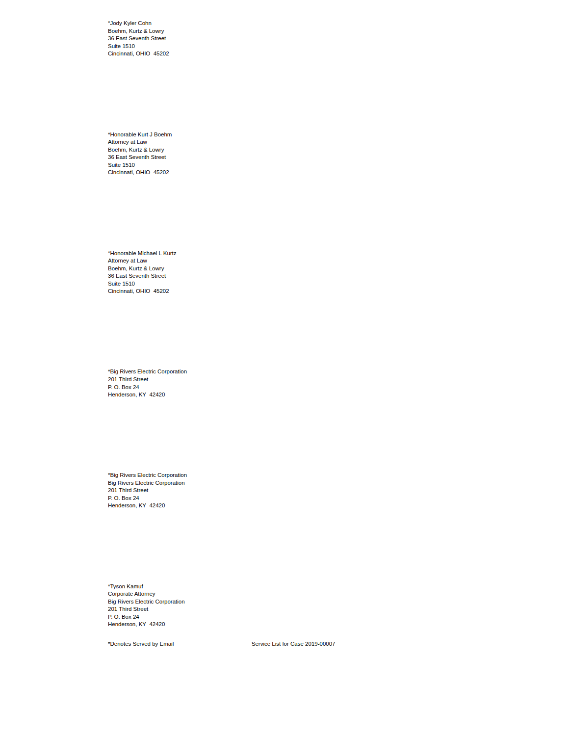*Jody Kyler Cohn
Boehm, Kurtz & Lowry
36 East Seventh Street
Suite 1510
Cincinnati, OHIO 45202
*Honorable Kurt J Boehm
Attorney at Law
Boehm, Kurtz & Lowry
36 East Seventh Street
Suite 1510
Cincinnati, OHIO 45202
*Honorable Michael L Kurtz
Attorney at Law
Boehm, Kurtz & Lowry
36 East Seventh Street
Suite 1510
Cincinnati, OHIO 45202
*Big Rivers Electric Corporation
201 Third Street
P. O. Box 24
Henderson, KY 42420
*Big Rivers Electric Corporation
Big Rivers Electric Corporation
201 Third Street
P. O. Box 24
Henderson, KY 42420
*Tyson Kamuf
Corporate Attorney
Big Rivers Electric Corporation
201 Third Street
P. O. Box 24
Henderson, KY 42420
*Denotes Served by Email
Service List for Case 2019-00007